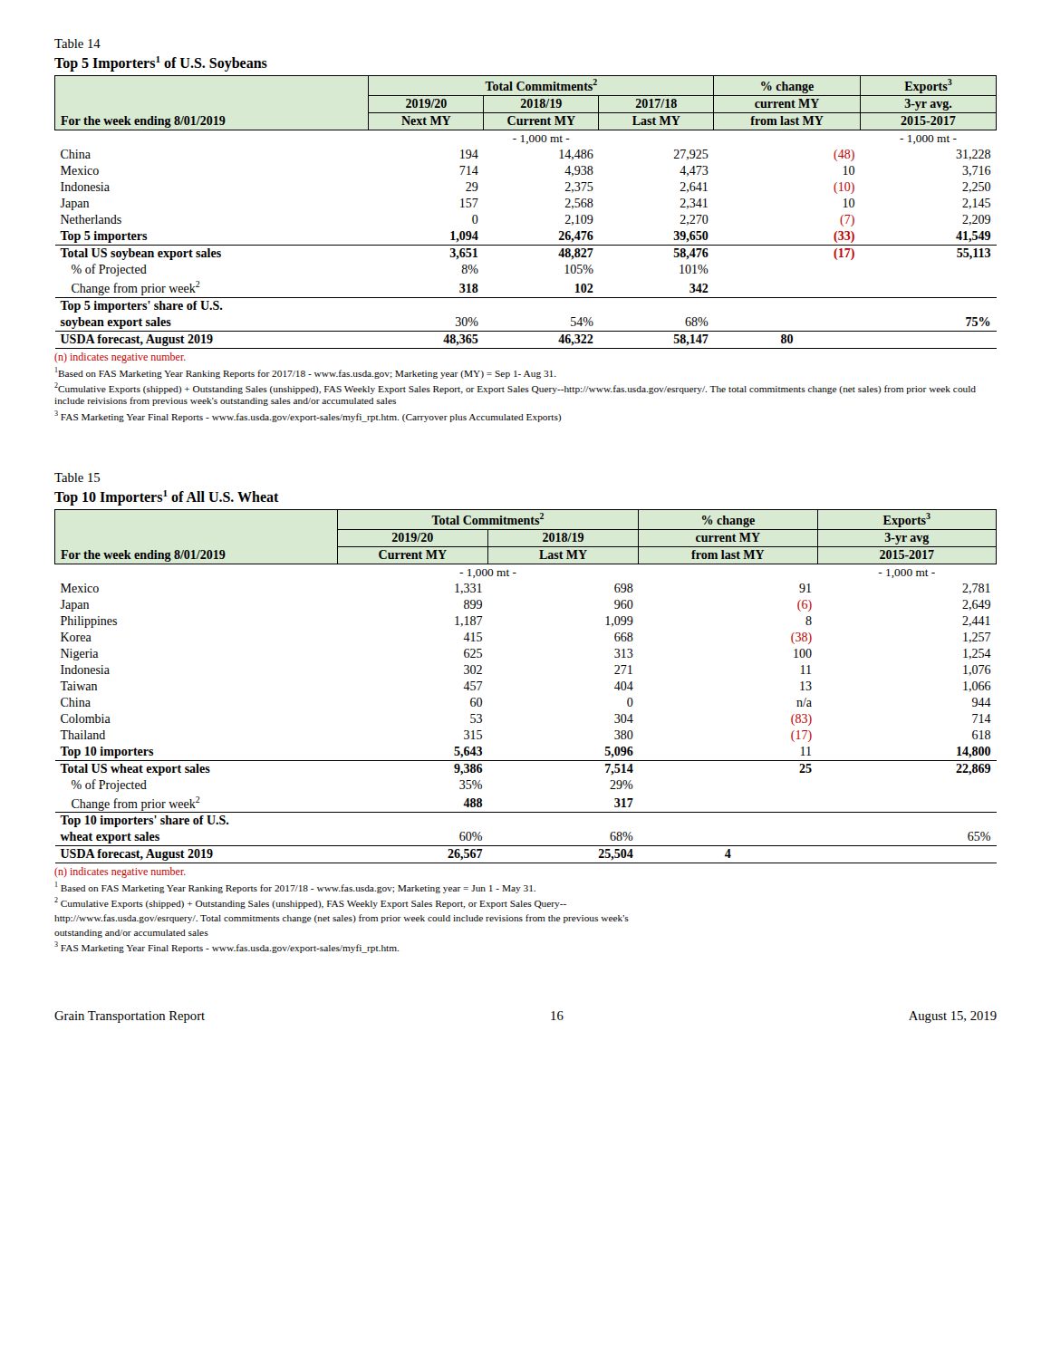Table 14
Top 5 Importers1 of U.S. Soybeans
| For the week ending 8/01/2019 | Total Commitments 2 | % change | Exports 3 |
| 2019/20 | 2018/19 | 2017/18 | current MY | 3-yr avg. |
| Next MY | Current MY | Last MY | from last MY | 2015-2017 |
| | - 1,000 mt - | | - 1,000 mt - |
| China | 194 | 14,486 | 27,925 | (48) | 31,228 |
| Mexico | 714 | 4,938 | 4,473 | 10 | 3,716 |
| Indonesia | 29 | 2,375 | 2,641 | (10) | 2,250 |
| Japan | 157 | 2,568 | 2,341 | 10 | 2,145 |
| Netherlands | 0 | 2,109 | 2,270 | (7) | 2,209 |
| Top 5 importers | 1,094 | 26,476 | 39,650 | (33) | 41,549 |
| Total US soybean export sales | 3,651 | 48,827 | 58,476 | (17) | 55,113 |
| % of Projected | 8% | 105% | 101% | | |
| Change from prior week 2 | 318 | 102 | 342 | | |
| Top 5 importers' share of U.S. | | | | | |
| soybean export sales | 30% | 54% | 68% | | 75% |
| USDA forecast, August 2019 | 48,365 | 46,322 | 58,147 | 80 | |
(n) indicates negative number.
1Based on FAS Marketing Year Ranking Reports for 2017/18 - www.fas.usda.gov; Marketing year (MY) = Sep 1- Aug 31.
2Cumulative Exports (shipped) + Outstanding Sales (unshipped), FAS Weekly Export Sales Report, or Export Sales Query--http://www.fas.usda.gov/esrquery/. The total commitments change (net sales) from prior week could include reivisions from previous week's outstanding sales and/or accumulated sales
3 FAS Marketing Year Final Reports - www.fas.usda.gov/export-sales/myfi_rpt.htm. (Carryover plus Accumulated Exports)
Table 15
Top 10 Importers1 of All U.S. Wheat
| For the week ending 8/01/2019 | Total Commitments 2 | % change | Exports 3 |
| 2019/20 | 2018/19 | current MY | 3-yr avg |
| Current MY | Last MY | from last MY | 2015-2017 |
| | - 1,000 mt - | | - 1,000 mt - |
| Mexico | 1,331 | 698 | 91 | 2,781 |
| Japan | 899 | 960 | (6) | 2,649 |
| Philippines | 1,187 | 1,099 | 8 | 2,441 |
| Korea | 415 | 668 | (38) | 1,257 |
| Nigeria | 625 | 313 | 100 | 1,254 |
| Indonesia | 302 | 271 | 11 | 1,076 |
| Taiwan | 457 | 404 | 13 | 1,066 |
| China | 60 | 0 | n/a | 944 |
| Colombia | 53 | 304 | (83) | 714 |
| Thailand | 315 | 380 | (17) | 618 |
| Top 10 importers | 5,643 | 5,096 | 11 | 14,800 |
| Total US wheat export sales | 9,386 | 7,514 | 25 | 22,869 |
| % of Projected | 35% | 29% | | |
| Change from prior week 2 | 488 | 317 | | |
| Top 10 importers' share of U.S. | | | | |
| wheat export sales | 60% | 68% | | 65% |
| USDA forecast, August 2019 | 26,567 | 25,504 | 4 | |
(n) indicates negative number.
1 Based on FAS Marketing Year Ranking Reports for 2017/18 - www.fas.usda.gov; Marketing year = Jun 1 - May 31.
2 Cumulative Exports (shipped) + Outstanding Sales (unshipped), FAS Weekly Export Sales Report, or Export Sales Query--
http://www.fas.usda.gov/esrquery/. Total commitments change (net sales) from prior week could include revisions from the previous week's
outstanding and/or accumulated sales
3 FAS Marketing Year Final Reports - www.fas.usda.gov/export-sales/myfi_rpt.htm.
Grain Transportation Report 16 August 15, 2019